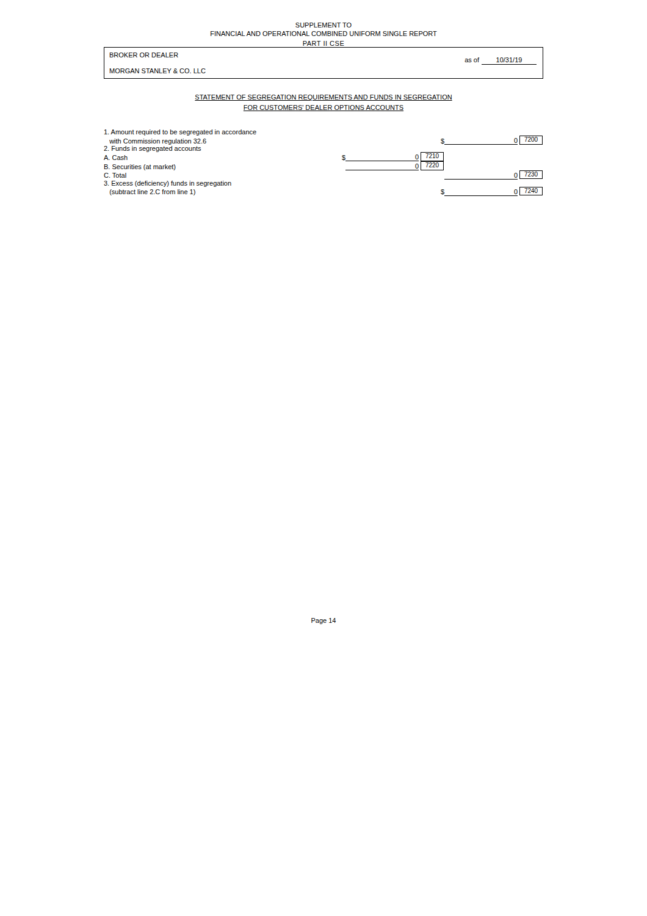SUPPLEMENT TO
FINANCIAL AND OPERATIONAL COMBINED UNIFORM SINGLE REPORT
PART II CSE
BROKER OR DEALER
MORGAN STANLEY & CO. LLC
as of 10/31/19
STATEMENT OF SEGREGATION REQUIREMENTS AND FUNDS IN SEGREGATION
FOR CUSTOMERS' DEALER OPTIONS ACCOUNTS
| 1. Amount required to be segregated in accordance |
| with Commission regulation 32.6 | | | $ | 0 | 7200 |
| 2. Funds in segregated accounts |
| A. Cash | $ | 0 | 7210 | | |
| B. Securities (at market) | | 0 | 7220 | | |
| C. Total | | | | 0 | 7230 |
| 3. Excess (deficiency) funds in segregation |
| (subtract line 2.C from line 1) | | | $ | 0 | 7240 |
Page 14